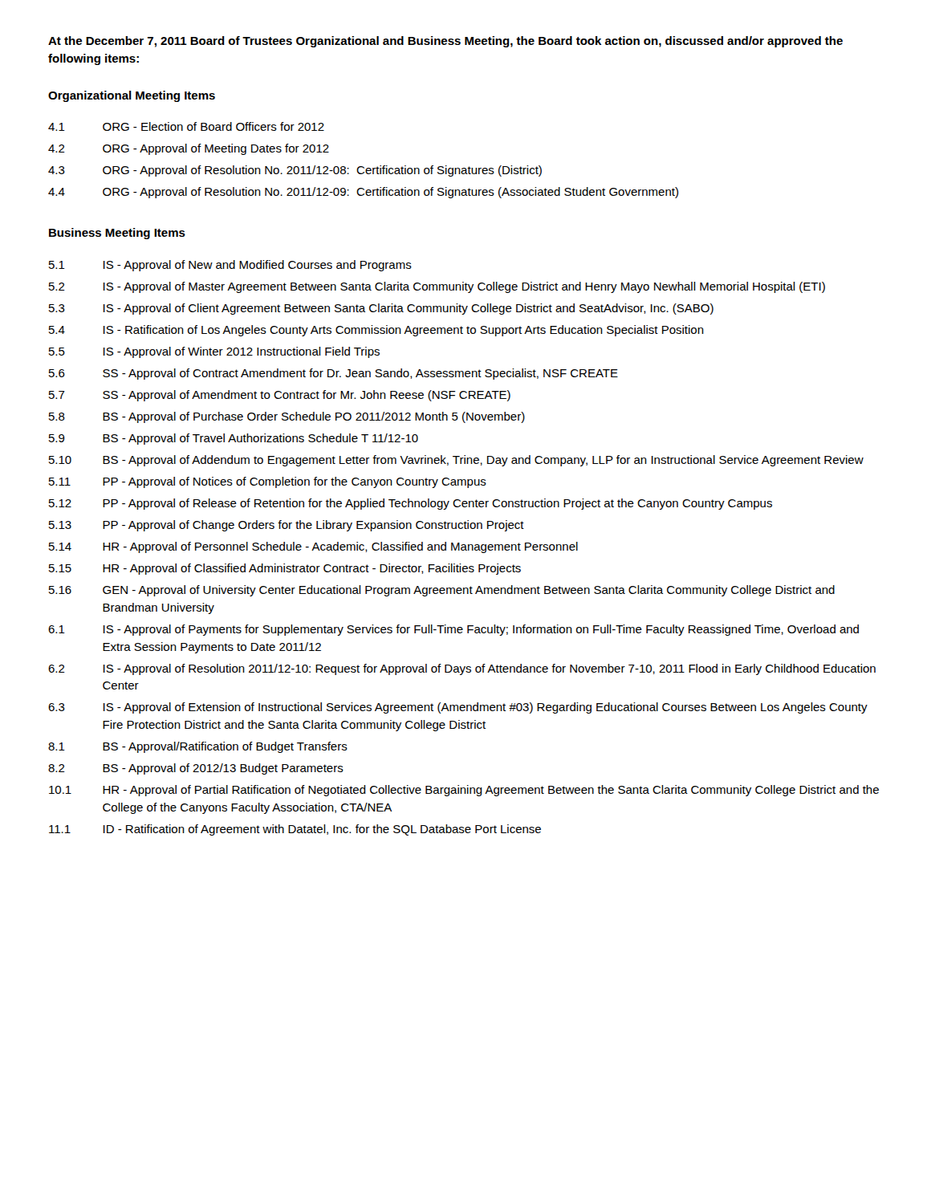At the December 7, 2011 Board of Trustees Organizational and Business Meeting, the Board took action on, discussed and/or approved the following items:
Organizational Meeting Items
| 4.1 | ORG - Election of Board Officers for 2012 |
| 4.2 | ORG - Approval of Meeting Dates for 2012 |
| 4.3 | ORG - Approval of Resolution No. 2011/12-08: Certification of Signatures (District) |
| 4.4 | ORG - Approval of Resolution No. 2011/12-09: Certification of Signatures (Associated Student Government) |
Business Meeting Items
| 5.1 | IS - Approval of New and Modified Courses and Programs |
| 5.2 | IS - Approval of Master Agreement Between Santa Clarita Community College District and Henry Mayo Newhall Memorial Hospital (ETI) |
| 5.3 | IS - Approval of Client Agreement Between Santa Clarita Community College District and SeatAdvisor, Inc. (SABO) |
| 5.4 | IS - Ratification of Los Angeles County Arts Commission Agreement to Support Arts Education Specialist Position |
| 5.5 | IS - Approval of Winter 2012 Instructional Field Trips |
| 5.6 | SS - Approval of Contract Amendment for Dr. Jean Sando, Assessment Specialist, NSF CREATE |
| 5.7 | SS - Approval of Amendment to Contract for Mr. John Reese (NSF CREATE) |
| 5.8 | BS - Approval of Purchase Order Schedule PO 2011/2012 Month 5 (November) |
| 5.9 | BS - Approval of Travel Authorizations Schedule T 11/12-10 |
| 5.10 | BS - Approval of Addendum to Engagement Letter from Vavrinek, Trine, Day and Company, LLP for an Instructional Service Agreement Review |
| 5.11 | PP - Approval of Notices of Completion for the Canyon Country Campus |
| 5.12 | PP - Approval of Release of Retention for the Applied Technology Center Construction Project at the Canyon Country Campus |
| 5.13 | PP - Approval of Change Orders for the Library Expansion Construction Project |
| 5.14 | HR - Approval of Personnel Schedule - Academic, Classified and Management Personnel |
| 5.15 | HR - Approval of Classified Administrator Contract - Director, Facilities Projects |
| 5.16 | GEN - Approval of University Center Educational Program Agreement Amendment Between Santa Clarita Community College District and Brandman University |
| 6.1 | IS - Approval of Payments for Supplementary Services for Full-Time Faculty; Information on Full-Time Faculty Reassigned Time, Overload and Extra Session Payments to Date 2011/12 |
| 6.2 | IS - Approval of Resolution 2011/12-10: Request for Approval of Days of Attendance for November 7-10, 2011 Flood in Early Childhood Education Center |
| 6.3 | IS - Approval of Extension of Instructional Services Agreement (Amendment #03) Regarding Educational Courses Between Los Angeles County Fire Protection District and the Santa Clarita Community College District |
| 8.1 | BS - Approval/Ratification of Budget Transfers |
| 8.2 | BS - Approval of 2012/13 Budget Parameters |
| 10.1 | HR - Approval of Partial Ratification of Negotiated Collective Bargaining Agreement Between the Santa Clarita Community College District and the College of the Canyons Faculty Association, CTA/NEA |
| 11.1 | ID - Ratification of Agreement with Datatel, Inc. for the SQL Database Port License |